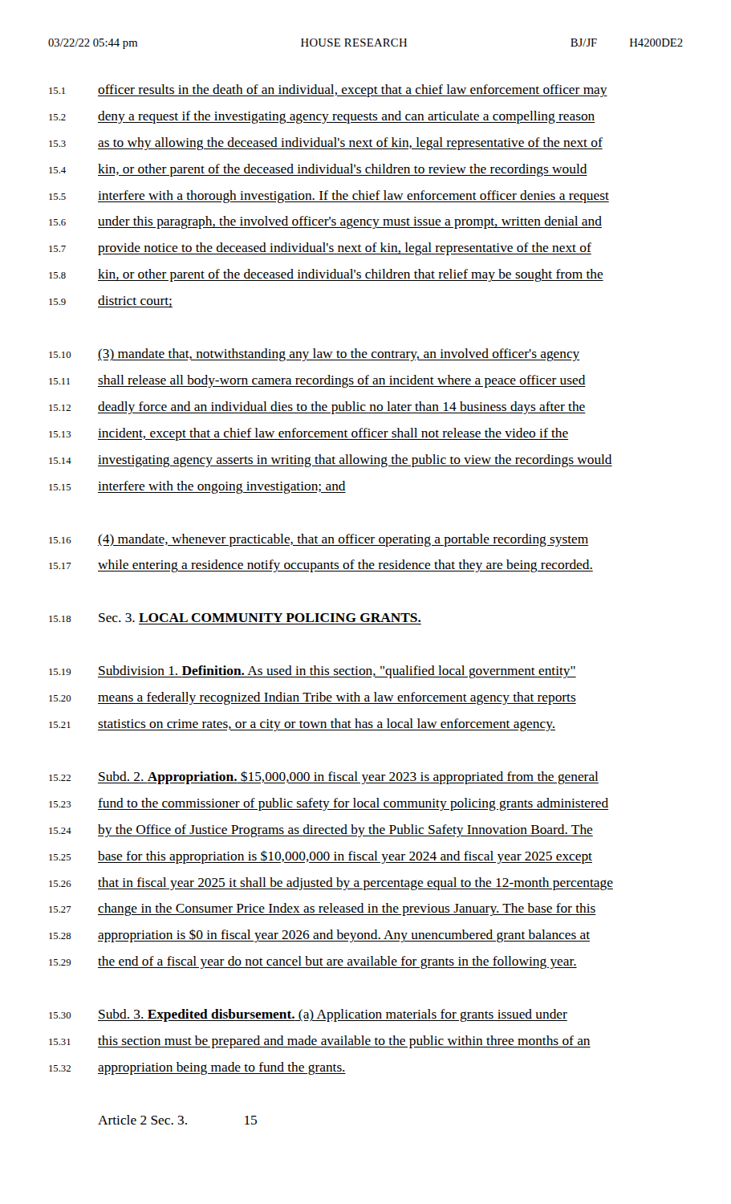03/22/22 05:44 pm HOUSE RESEARCH BJ/JF H4200DE2
15.1 officer results in the death of an individual, except that a chief law enforcement officer may
15.2 deny a request if the investigating agency requests and can articulate a compelling reason
15.3 as to why allowing the deceased individual's next of kin, legal representative of the next of
15.4 kin, or other parent of the deceased individual's children to review the recordings would
15.5 interfere with a thorough investigation. If the chief law enforcement officer denies a request
15.6 under this paragraph, the involved officer's agency must issue a prompt, written denial and
15.7 provide notice to the deceased individual's next of kin, legal representative of the next of
15.8 kin, or other parent of the deceased individual's children that relief may be sought from the
15.9 district court;
15.10(3) mandate that, notwithstanding any law to the contrary, an involved officer's agency
15.11 shall release all body-worn camera recordings of an incident where a peace officer used
15.12 deadly force and an individual dies to the public no later than 14 business days after the
15.13 incident, except that a chief law enforcement officer shall not release the video if the
15.14 investigating agency asserts in writing that allowing the public to view the recordings would
15.15 interfere with the ongoing investigation; and
15.16(4) mandate, whenever practicable, that an officer operating a portable recording system
15.17 while entering a residence notify occupants of the residence that they are being recorded.
15.18 Sec. 3. LOCAL COMMUNITY POLICING GRANTS.
15.19 Subdivision 1. Definition. As used in this section, "qualified local government entity"
15.20 means a federally recognized Indian Tribe with a law enforcement agency that reports
15.21 statistics on crime rates, or a city or town that has a local law enforcement agency.
15.22 Subd. 2. Appropriation. $15,000,000 in fiscal year 2023 is appropriated from the general
15.23 fund to the commissioner of public safety for local community policing grants administered
15.24 by the Office of Justice Programs as directed by the Public Safety Innovation Board. The
15.25 base for this appropriation is $10,000,000 in fiscal year 2024 and fiscal year 2025 except
15.26 that in fiscal year 2025 it shall be adjusted by a percentage equal to the 12-month percentage
15.27 change in the Consumer Price Index as released in the previous January. The base for this
15.28 appropriation is $0 in fiscal year 2026 and beyond. Any unencumbered grant balances at
15.29 the end of a fiscal year do not cancel but are available for grants in the following year.
15.30 Subd. 3. Expedited disbursement. (a) Application materials for grants issued under
15.31 this section must be prepared and made available to the public within three months of an
15.32 appropriation being made to fund the grants.
Article 2 Sec. 3. 15